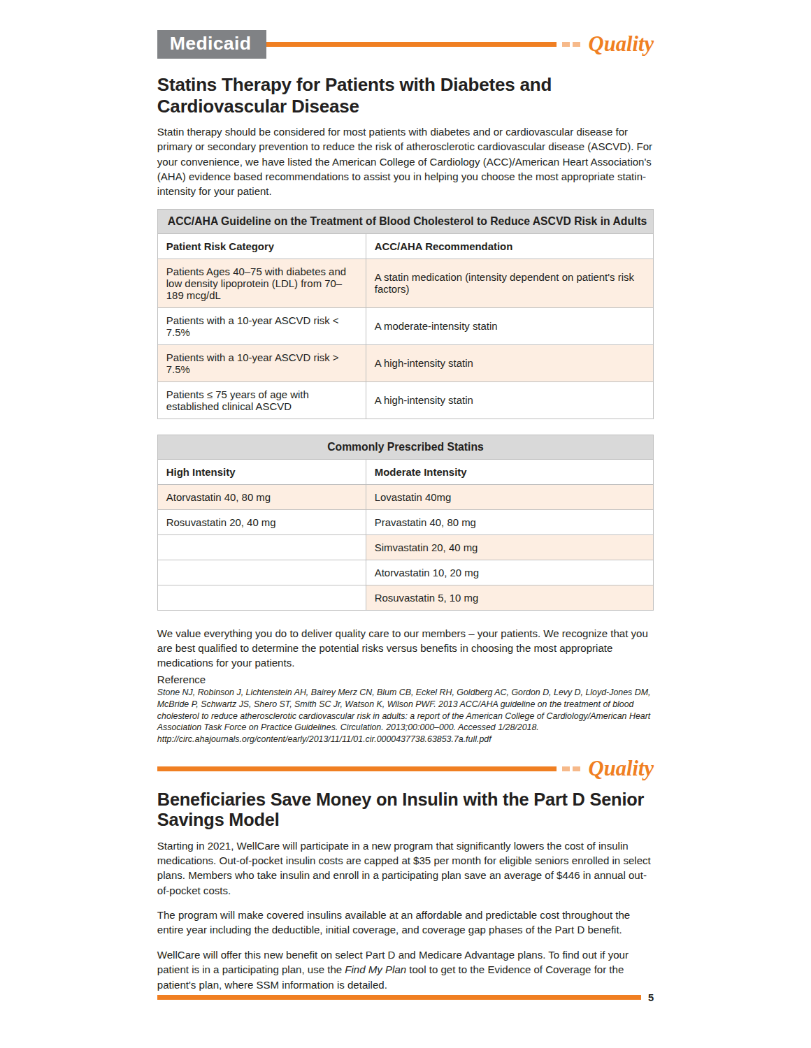Medicaid
Quality
Statins Therapy for Patients with Diabetes and Cardiovascular Disease
Statin therapy should be considered for most patients with diabetes and or cardiovascular disease for primary or secondary prevention to reduce the risk of atherosclerotic cardiovascular disease (ASCVD). For your convenience, we have listed the American College of Cardiology (ACC)/American Heart Association's (AHA) evidence based recommendations to assist you in helping you choose the most appropriate statin-intensity for your patient.
ACC/AHA Guideline on the Treatment of Blood Cholesterol to Reduce ASCVD Risk in Adults
| Patient Risk Category | ACC/AHA Recommendation |
| --- | --- |
| Patients Ages 40–75 with diabetes and low density lipoprotein (LDL) from 70–189 mcg/dL | A statin medication (intensity dependent on patient's risk factors) |
| Patients with a 10-year ASCVD risk < 7.5% | A moderate-intensity statin |
| Patients with a 10-year ASCVD risk > 7.5% | A high-intensity statin |
| Patients ≤ 75 years of age with established clinical ASCVD | A high-intensity statin |
Commonly Prescribed Statins
| High Intensity | Moderate Intensity |
| --- | --- |
| Atorvastatin 40, 80 mg | Lovastatin 40mg |
| Rosuvastatin 20, 40 mg | Pravastatin 40, 80 mg |
| | Simvastatin 20, 40 mg |
| | Atorvastatin 10, 20 mg |
| | Rosuvastatin 5, 10 mg |
We value everything you do to deliver quality care to our members – your patients. We recognize that you are best qualified to determine the potential risks versus benefits in choosing the most appropriate medications for your patients.
Reference
Stone NJ, Robinson J, Lichtenstein AH, Bairey Merz CN, Blum CB, Eckel RH, Goldberg AC, Gordon D, Levy D, Lloyd-Jones DM, McBride P, Schwartz JS, Shero ST, Smith SC Jr, Watson K, Wilson PWF. 2013 ACC/AHA guideline on the treatment of blood cholesterol to reduce atherosclerotic cardiovascular risk in adults: a report of the American College of Cardiology/American Heart Association Task Force on Practice Guidelines. Circulation. 2013;00:000–000. Accessed 1/28/2018. http://circ.ahajournals.org/content/early/2013/11/11/01.cir.0000437738.63853.7a.full.pdf
Quality
Beneficiaries Save Money on Insulin with the Part D Senior Savings Model
Starting in 2021, WellCare will participate in a new program that significantly lowers the cost of insulin medications. Out-of-pocket insulin costs are capped at $35 per month for eligible seniors enrolled in select plans. Members who take insulin and enroll in a participating plan save an average of $446 in annual out-of-pocket costs.
The program will make covered insulins available at an affordable and predictable cost throughout the entire year including the deductible, initial coverage, and coverage gap phases of the Part D benefit.
WellCare will offer this new benefit on select Part D and Medicare Advantage plans. To find out if your patient is in a participating plan, use the Find My Plan tool to get to the Evidence of Coverage for the patient's plan, where SSM information is detailed.
5